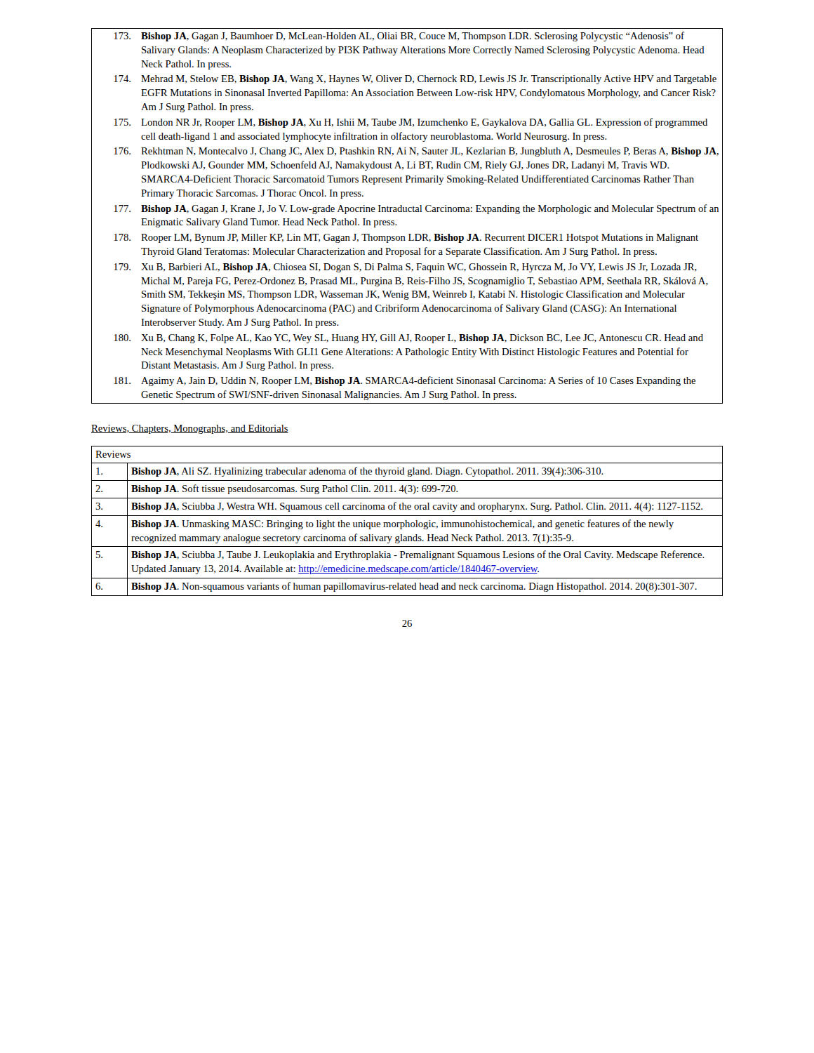| 173. | Bishop JA , Gagan J, Baumhoer D, McLean-Holden AL, Oliai BR, Couce M, Thompson LDR. Sclerosing Polycystic “Adenosis” of Salivary Glands: A Neoplasm Characterized by PI3K Pathway Alterations More Correctly Named Sclerosing Polycystic Adenoma. Head Neck Pathol. In press. |
| 174. | Mehrad M, Stelow EB, Bishop JA , Wang X, Haynes W, Oliver D, Chernock RD, Lewis JS Jr. Transcriptionally Active HPV and Targetable EGFR Mutations in Sinonasal Inverted Papilloma: An Association Between Low-risk HPV, Condylomatous Morphology, and Cancer Risk? Am J Surg Pathol. In press. |
| 175. | London NR Jr, Rooper LM, Bishop JA , Xu H, Ishii M, Taube JM, Izumchenko E, Gaykalova DA, Gallia GL. Expression of programmed cell death-ligand 1 and associated lymphocyte infiltration in olfactory neuroblastoma. World Neurosurg. In press. |
| 176. | Rekhtman N, Montecalvo J, Chang JC, Alex D, Ptashkin RN, Ai N, Sauter JL, Kezlarian B, Jungbluth A, Desmeules P, Beras A, Bishop JA , Plodkowski AJ, Gounder MM, Schoenfeld AJ, Namakydoust A, Li BT, Rudin CM, Riely GJ, Jones DR, Ladanyi M, Travis WD. SMARCA4-Deficient Thoracic Sarcomatoid Tumors Represent Primarily Smoking-Related Undifferentiated Carcinomas Rather Than Primary Thoracic Sarcomas. J Thorac Oncol. In press. |
| 177. | Bishop JA , Gagan J, Krane J, Jo V. Low-grade Apocrine Intraductal Carcinoma: Expanding the Morphologic and Molecular Spectrum of an Enigmatic Salivary Gland Tumor. Head Neck Pathol. In press. |
| 178. | Rooper LM, Bynum JP, Miller KP, Lin MT, Gagan J, Thompson LDR, Bishop JA . Recurrent DICER1 Hotspot Mutations in Malignant Thyroid Gland Teratomas: Molecular Characterization and Proposal for a Separate Classification. Am J Surg Pathol. In press. |
| 179. | Xu B, Barbieri AL, Bishop JA , Chiosea SI, Dogan S, Di Palma S, Faquin WC, Ghossein R, Hyrcza M, Jo VY, Lewis JS Jr, Lozada JR, Michal M, Pareja FG, Perez-Ordonez B, Prasad ML, Purgina B, Reis-Filho JS, Scognamiglio T, Sebastiao APM, Seethala RR, Skálová A, Smith SM, Tekkeşin MS, Thompson LDR, Wasseman JK, Wenig BM, Weinreb I, Katabi N. Histologic Classification and Molecular Signature of Polymorphous Adenocarcinoma (PAC) and Cribriform Adenocarcinoma of Salivary Gland (CASG): An International Interobserver Study. Am J Surg Pathol. In press. |
| 180. | Xu B, Chang K, Folpe AL, Kao YC, Wey SL, Huang HY, Gill AJ, Rooper L, Bishop JA , Dickson BC, Lee JC, Antonescu CR. Head and Neck Mesenchymal Neoplasms With GLI1 Gene Alterations: A Pathologic Entity With Distinct Histologic Features and Potential for Distant Metastasis. Am J Surg Pathol. In press. |
| 181. | Agaimy A, Jain D, Uddin N, Rooper LM, Bishop JA . SMARCA4-deficient Sinonasal Carcinoma: A Series of 10 Cases Expanding the Genetic Spectrum of SWI/SNF-driven Sinonasal Malignancies. Am J Surg Pathol. In press. |
Reviews, Chapters, Monographs, and Editorials
| Reviews |
| 1. | Bishop JA , Ali SZ. Hyalinizing trabecular adenoma of the thyroid gland. Diagn. Cytopathol. 2011. 39(4):306-310. |
| 2. | Bishop JA . Soft tissue pseudosarcomas. Surg Pathol Clin. 2011. 4(3): 699-720. |
| 3. | Bishop JA , Sciubba J, Westra WH. Squamous cell carcinoma of the oral cavity and oropharynx. Surg. Pathol. Clin. 2011. 4(4): 1127-1152. |
| 4. | Bishop JA . Unmasking MASC: Bringing to light the unique morphologic, immunohistochemical, and genetic features of the newly recognized mammary analogue secretory carcinoma of salivary glands. Head Neck Pathol. 2013. 7(1):35-9. |
| 5. | Bishop JA , Sciubba J, Taube J. Leukoplakia and Erythroplakia - Premalignant Squamous Lesions of the Oral Cavity. Medscape Reference. Updated January 13, 2014. Available at: http://emedicine.medscape.com/article/1840467-overview . |
| 6. | Bishop JA . Non-squamous variants of human papillomavirus-related head and neck carcinoma. Diagn Histopathol. 2014. 20(8):301-307. |
26